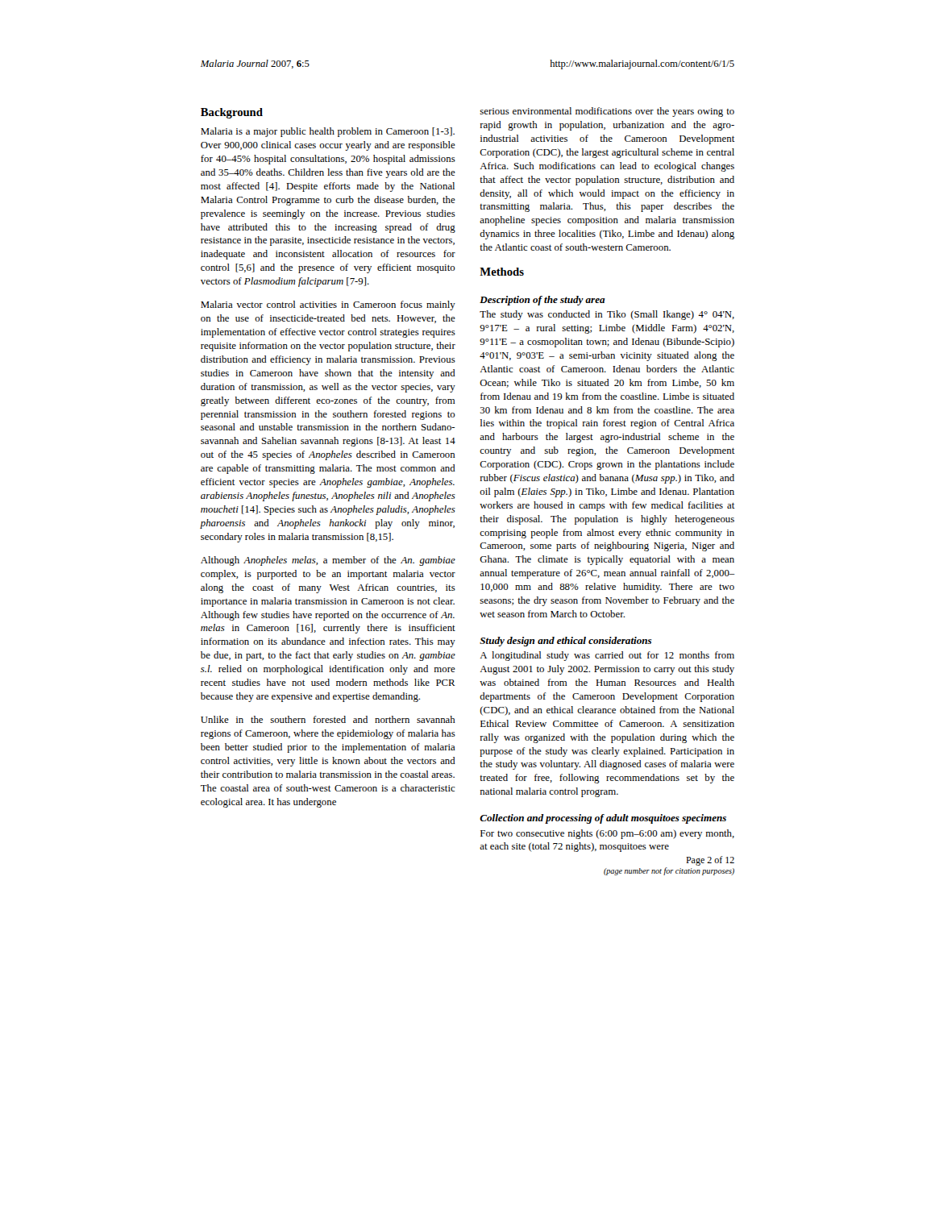Malaria Journal 2007, 6:5
http://www.malariajournal.com/content/6/1/5
Background
Malaria is a major public health problem in Cameroon [1-3]. Over 900,000 clinical cases occur yearly and are responsible for 40–45% hospital consultations, 20% hospital admissions and 35–40% deaths. Children less than five years old are the most affected [4]. Despite efforts made by the National Malaria Control Programme to curb the disease burden, the prevalence is seemingly on the increase. Previous studies have attributed this to the increasing spread of drug resistance in the parasite, insecticide resistance in the vectors, inadequate and inconsistent allocation of resources for control [5,6] and the presence of very efficient mosquito vectors of Plasmodium falciparum [7-9].
Malaria vector control activities in Cameroon focus mainly on the use of insecticide-treated bed nets. However, the implementation of effective vector control strategies requires requisite information on the vector population structure, their distribution and efficiency in malaria transmission. Previous studies in Cameroon have shown that the intensity and duration of transmission, as well as the vector species, vary greatly between different eco-zones of the country, from perennial transmission in the southern forested regions to seasonal and unstable transmission in the northern Sudano-savannah and Sahelian savannah regions [8-13]. At least 14 out of the 45 species of Anopheles described in Cameroon are capable of transmitting malaria. The most common and efficient vector species are Anopheles gambiae, Anopheles. arabiensis Anopheles funestus, Anopheles nili and Anopheles moucheti [14]. Species such as Anopheles paludis, Anopheles pharoensis and Anopheles hankocki play only minor, secondary roles in malaria transmission [8,15].
Although Anopheles melas, a member of the An. gambiae complex, is purported to be an important malaria vector along the coast of many West African countries, its importance in malaria transmission in Cameroon is not clear. Although few studies have reported on the occurrence of An. melas in Cameroon [16], currently there is insufficient information on its abundance and infection rates. This may be due, in part, to the fact that early studies on An. gambiae s.l. relied on morphological identification only and more recent studies have not used modern methods like PCR because they are expensive and expertise demanding.
Unlike in the southern forested and northern savannah regions of Cameroon, where the epidemiology of malaria has been better studied prior to the implementation of malaria control activities, very little is known about the vectors and their contribution to malaria transmission in the coastal areas. The coastal area of south-west Cameroon is a characteristic ecological area. It has undergone
serious environmental modifications over the years owing to rapid growth in population, urbanization and the agro-industrial activities of the Cameroon Development Corporation (CDC), the largest agricultural scheme in central Africa. Such modifications can lead to ecological changes that affect the vector population structure, distribution and density, all of which would impact on the efficiency in transmitting malaria. Thus, this paper describes the anopheline species composition and malaria transmission dynamics in three localities (Tiko, Limbe and Idenau) along the Atlantic coast of south-western Cameroon.
Methods
Description of the study area
The study was conducted in Tiko (Small Ikange) 4° 04'N, 9°17'E – a rural setting; Limbe (Middle Farm) 4°02'N, 9°11'E – a cosmopolitan town; and Idenau (Bibunde-Scipio) 4°01'N, 9°03'E – a semi-urban vicinity situated along the Atlantic coast of Cameroon. Idenau borders the Atlantic Ocean; while Tiko is situated 20 km from Limbe, 50 km from Idenau and 19 km from the coastline. Limbe is situated 30 km from Idenau and 8 km from the coastline. The area lies within the tropical rain forest region of Central Africa and harbours the largest agro-industrial scheme in the country and sub region, the Cameroon Development Corporation (CDC). Crops grown in the plantations include rubber (Fiscus elastica) and banana (Musa spp.) in Tiko, and oil palm (Elaies Spp.) in Tiko, Limbe and Idenau. Plantation workers are housed in camps with few medical facilities at their disposal. The population is highly heterogeneous comprising people from almost every ethnic community in Cameroon, some parts of neighbouring Nigeria, Niger and Ghana. The climate is typically equatorial with a mean annual temperature of 26°C, mean annual rainfall of 2,000–10,000 mm and 88% relative humidity. There are two seasons; the dry season from November to February and the wet season from March to October.
Study design and ethical considerations
A longitudinal study was carried out for 12 months from August 2001 to July 2002. Permission to carry out this study was obtained from the Human Resources and Health departments of the Cameroon Development Corporation (CDC), and an ethical clearance obtained from the National Ethical Review Committee of Cameroon. A sensitization rally was organized with the population during which the purpose of the study was clearly explained. Participation in the study was voluntary. All diagnosed cases of malaria were treated for free, following recommendations set by the national malaria control program.
Collection and processing of adult mosquitoes specimens
For two consecutive nights (6:00 pm–6:00 am) every month, at each site (total 72 nights), mosquitoes were
Page 2 of 12
(page number not for citation purposes)